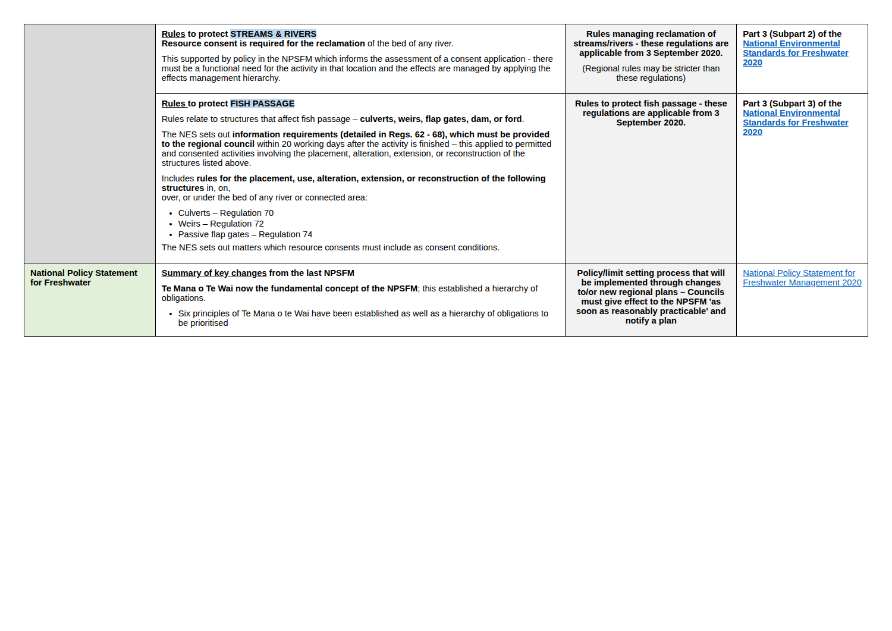| | Rules to protect STREAMS & RIVERS Resource consent is required for the reclamation of the bed of any river. This supported by policy in the NPSFM which informs the assessment of a consent application - there must be a functional need for the activity in that location and the effects are managed by applying the effects management hierarchy. | Rules managing reclamation of streams/rivers - these regulations are applicable from 3 September 2020 . (Regional rules may be stricter than these regulations) | Part 3 (Subpart 2) of the National Environmental Standards for Freshwater 2020 |
| Rules to protect FISH PASSAGE Rules relate to structures that affect fish passage – culverts, weirs, flap gates, dam, or ford . The NES sets out information requirements (detailed in Regs. 62 - 68), which must be provided to the regional council within 20 working days after the activity is finished – this applied to permitted and consented activities involving the placement, alteration, extension, or reconstruction of the structures listed above. Includes rules for the placement, use, alteration, extension, or reconstruction of the following structures in, on, over, or under the bed of any river or connected area: Culverts – Regulation 70 Weirs – Regulation 72 Passive flap gates – Regulation 74 The NES sets out matters which resource consents must include as consent conditions. | Rules to protect fish passage - these regulations are applicable from 3 September 2020 . | Part 3 (Subpart 3) of the National Environmental Standards for Freshwater 2020 |
| National Policy Statement for Freshwater | Summary of key changes from the last NPSFM Te Mana o Te Wai now the fundamental concept of the NPSFM ; this established a hierarchy of obligations. Six principles of Te Mana o te Wai have been established as well as a hierarchy of obligations to be prioritised | Policy/limit setting process that will be implemented through changes to/or new regional plans – Councils must give effect to the NPSFM 'as soon as reasonably practicable' and notify a plan | National Policy Statement for Freshwater Management 2020 |